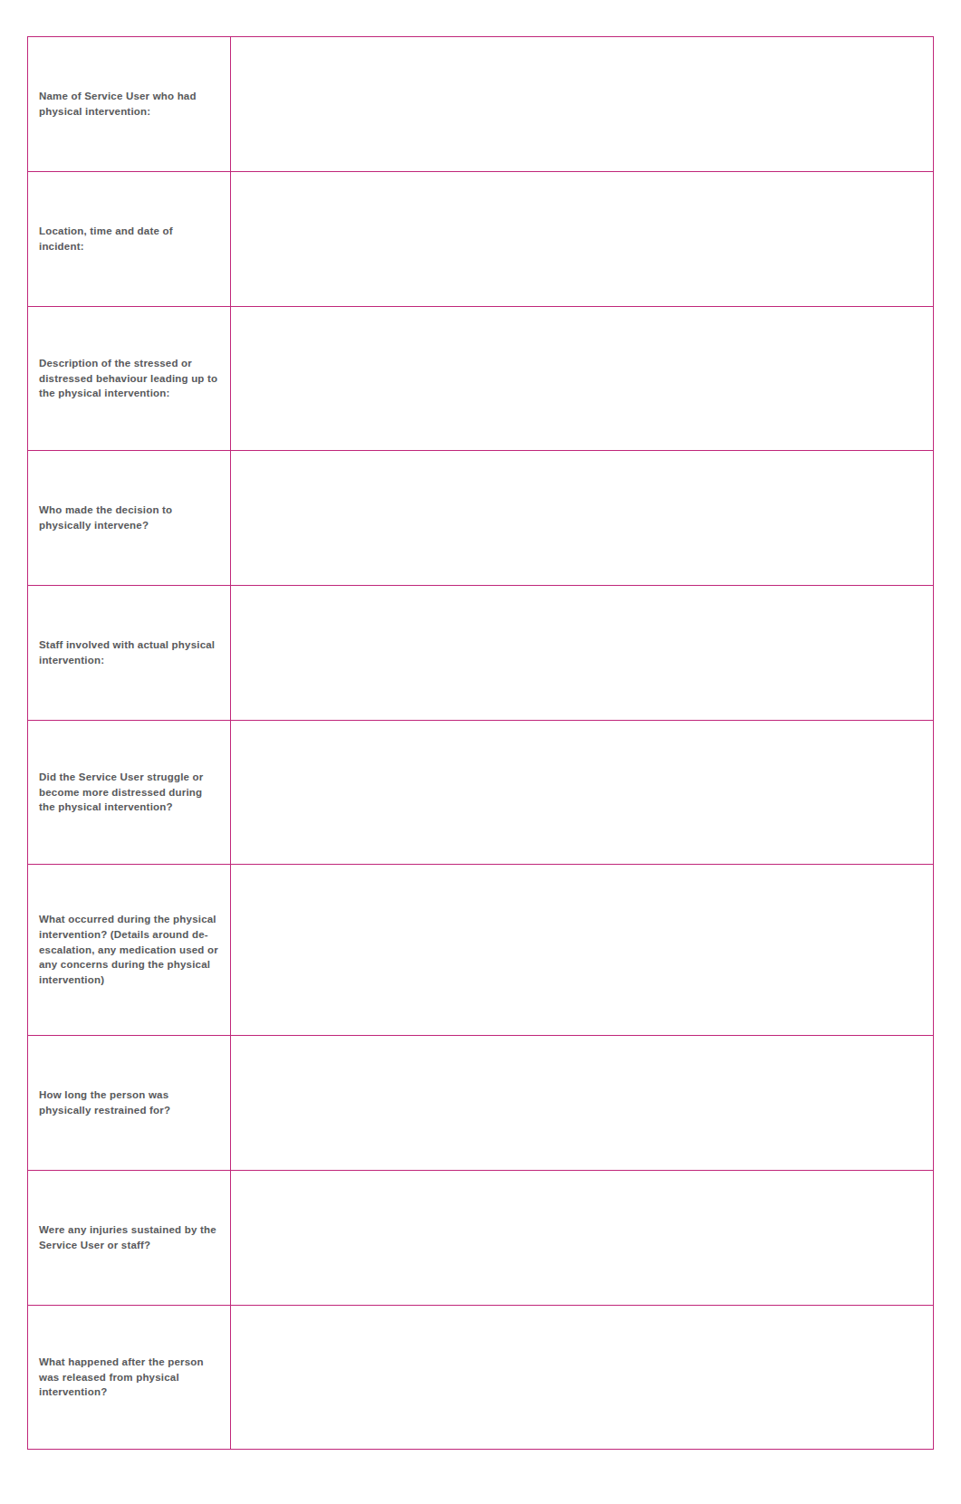| Name of Service User who had physical intervention: | |
| Location, time and date of incident: | |
| Description of the stressed or distressed behaviour leading up to the physical intervention: | |
| Who made the decision to physically intervene? | |
| Staff involved with actual physical intervention: | |
| Did the Service User struggle or become more distressed during the physical intervention? | |
| What occurred during the physical intervention? (Details around de- escalation, any medication used or any concerns during the physical intervention) | |
| How long the person was physically restrained for? | |
| Were any injuries sustained by the Service User or staff? | |
| What happened after the person was released from physical intervention? | |